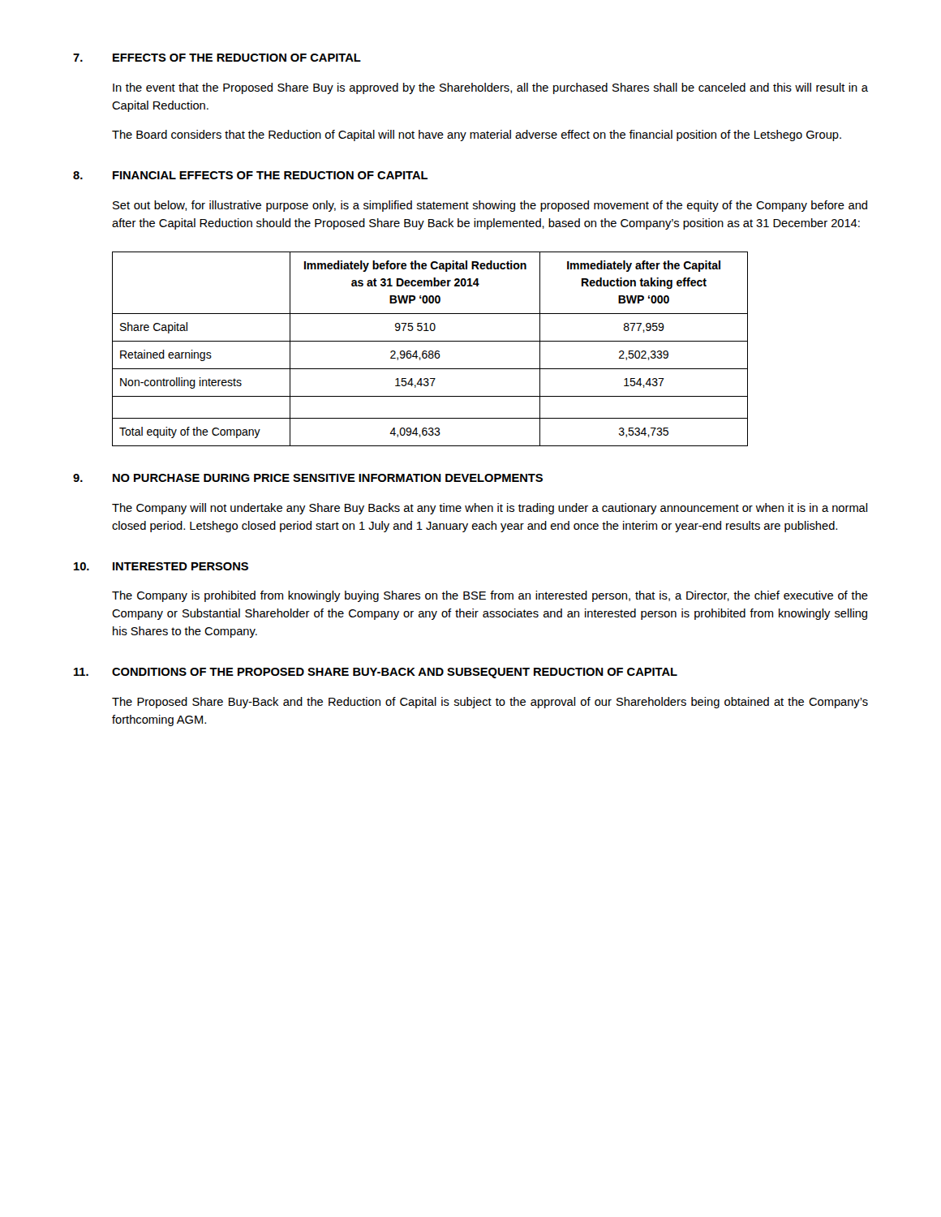7. EFFECTS OF THE REDUCTION OF CAPITAL
In the event that the Proposed Share Buy is approved by the Shareholders, all the purchased Shares shall be canceled and this will result in a Capital Reduction.
The Board considers that the Reduction of Capital will not have any material adverse effect on the financial position of the Letshego Group.
8. FINANCIAL EFFECTS OF THE REDUCTION OF CAPITAL
Set out below, for illustrative purpose only, is a simplified statement showing the proposed movement of the equity of the Company before and after the Capital Reduction should the Proposed Share Buy Back be implemented, based on the Company’s position as at 31 December 2014:
| | Immediately before the Capital Reduction as at 31 December 2014 BWP ‘000 | Immediately after the Capital Reduction taking effect BWP ‘000 |
| --- | --- | --- |
| Share Capital | 975 510 | 877,959 |
| Retained earnings | 2,964,686 | 2,502,339 |
| Non-controlling interests | 154,437 | 154,437 |
| Total equity of the Company | 4,094,633 | 3,534,735 |
9. NO PURCHASE DURING PRICE SENSITIVE INFORMATION DEVELOPMENTS
The Company will not undertake any Share Buy Backs at any time when it is trading under a cautionary announcement or when it is in a normal closed period. Letshego closed period start on 1 July and 1 January each year and end once the interim or year-end results are published.
10. INTERESTED PERSONS
The Company is prohibited from knowingly buying Shares on the BSE from an interested person, that is, a Director, the chief executive of the Company or Substantial Shareholder of the Company or any of their associates and an interested person is prohibited from knowingly selling his Shares to the Company.
11. CONDITIONS OF THE PROPOSED SHARE BUY-BACK AND SUBSEQUENT REDUCTION OF CAPITAL
The Proposed Share Buy-Back and the Reduction of Capital is subject to the approval of our Shareholders being obtained at the Company’s forthcoming AGM.